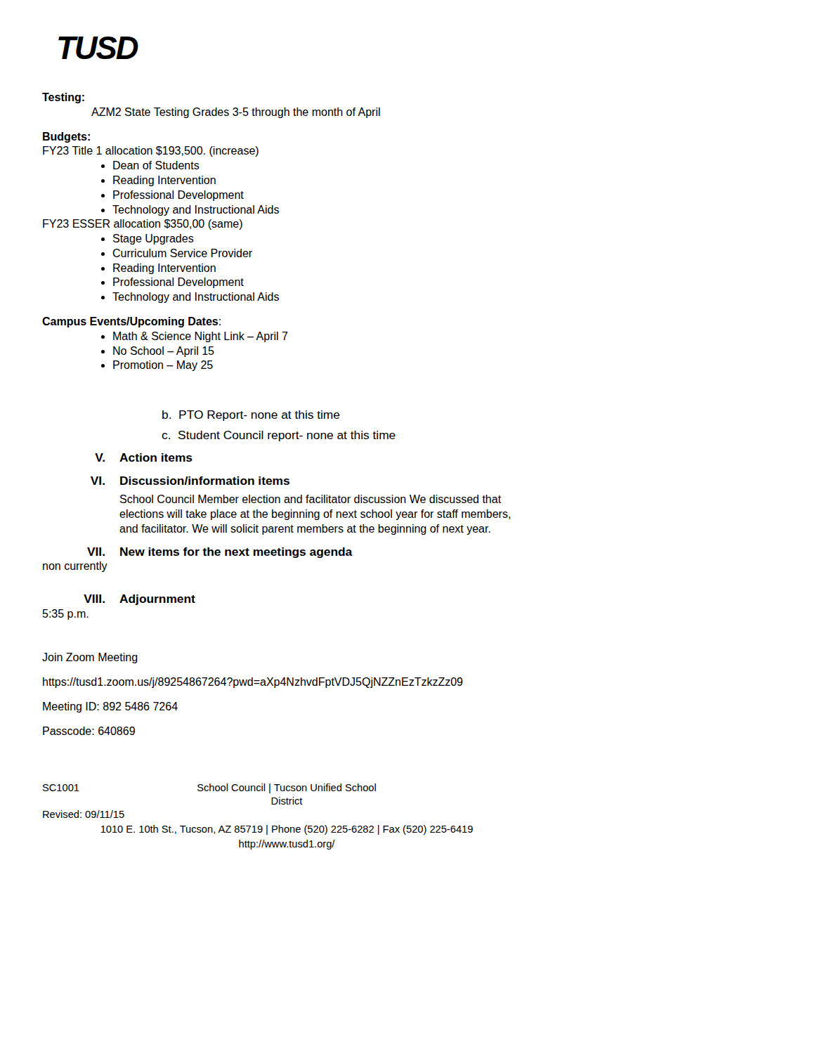TUSD
Testing:
AZM2 State Testing Grades 3-5 through the month of April
Budgets:
FY23 Title 1 allocation $193,500. (increase)
Dean of Students
Reading Intervention
Professional Development
Technology and Instructional Aids
FY23 ESSER allocation $350,00 (same)
Stage Upgrades
Curriculum Service Provider
Reading Intervention
Professional Development
Technology and Instructional Aids
Campus Events/Upcoming Dates:
Math & Science Night Link – April 7
No School – April 15
Promotion – May 25
b. PTO Report- none at this time
c. Student Council report- none at this time
V. Action items
VI. Discussion/information items
School Council Member election and facilitator discussion We discussed that elections will take place at the beginning of next school year for staff members, and facilitator. We will solicit parent members at the beginning of next year.
VII. New items for the next meetings agenda
non currently
VIII. Adjournment
5:35 p.m.
Join Zoom Meeting
https://tusd1.zoom.us/j/89254867264?pwd=aXp4NzhvdFptVDJ5QjNZZnEzTzkzZz09
Meeting ID: 892 5486 7264
Passcode: 640869
| SC1001 | School Council / Tucson Unified School District | |
| Revised: 09/11/15 | | |
1010 E. 10th St., Tucson, AZ 85719 | Phone (520) 225-6282 | Fax (520) 225-6419
http://www.tusd1.org/